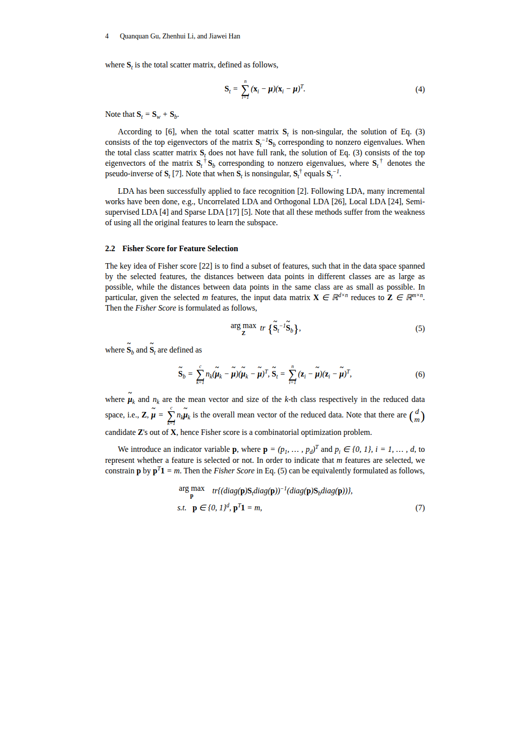4 Quanquan Gu, Zhenhui Li, and Jiawei Han
where St is the total scatter matrix, defined as follows,
St = n∑i=1(xi − μ)(xi − μ)T.
(4)
Note that St = Sw + Sb.
According to [6], when the total scatter matrix St is non-singular, the solution of Eq. (3) consists of the top eigenvectors of the matrix St−1Sb corresponding to nonzero eigenvalues. When the total class scatter matrix St does not have full rank, the solution of Eq. (3) consists of the top eigenvectors of the matrix St†Sb corresponding to nonzero eigenvalues, where St† denotes the pseudo-inverse of St [7]. Note that when St is nonsingular, St† equals St−1.
LDA has been successfully applied to face recognition [2]. Following LDA, many incremental works have been done, e.g., Uncorrelated LDA and Orthogonal LDA [26], Local LDA [24], Semi-supervised LDA [4] and Sparse LDA [17] [5]. Note that all these methods suffer from the weakness of using all the original features to learn the subspace.
2.2 Fisher Score for Feature Selection
The key idea of Fisher score [22] is to find a subset of features, such that in the data space spanned by the selected features, the distances between data points in different classes are as large as possible, while the distances between data points in the same class are as small as possible. In particular, given the selected m features, the input data matrix X ∈ ℝd×n reduces to Z ∈ ℝm×n. Then the Fisher Score is formulated as follows,
arg max Z tr {~St−1~Sb},
(5)
where ~Sb and ~St are defined as
~Sb = c∑k=1nk(~μk − ~μ)(~μk − ~μ)T, ~St = n∑i=1(zi − ~μ)(zi − ~μ)T,
(6)
where ~μk and nk are the mean vector and size of the k-th class respectively in the reduced data space, i.e., Z, ~μ = c∑k=1nk~μk is the overall mean vector of the reduced data. Note that there are (dm) candidate Z's out of X, hence Fisher score is a combinatorial optimization problem.
We introduce an indicator variable p, where p = (p1, … , pd)T and pi ∈ {0, 1}, i = 1, … , d, to represent whether a feature is selected or not. In order to indicate that m features are selected, we constrain p by pT1 = m. Then the Fisher Score in Eq. (5) can be equivalently formulated as follows,
arg max p tr{(diag(p)Stdiag(p))−1(diag(p)Sbdiag(p))}, s.t. p ∈ {0, 1}d, pT1 = m,
(7)